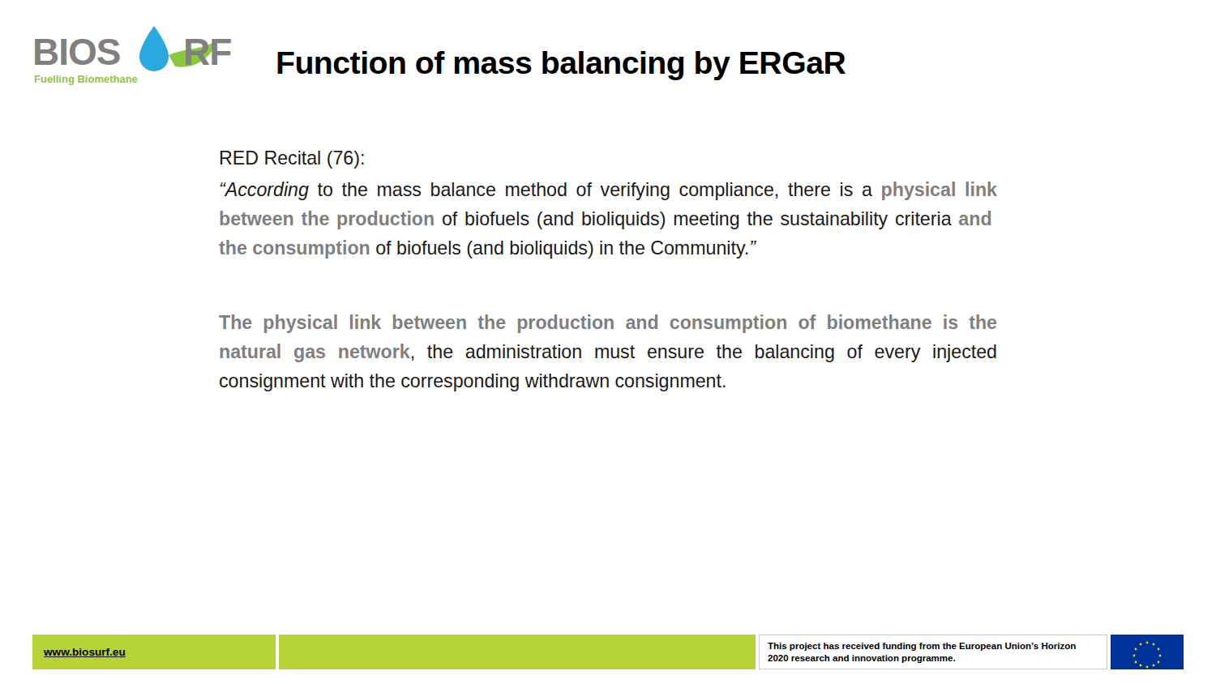BIOS RF Fuelling Biomethane
Function of mass balancing by ERGaR
RED Recital (76): “According to the mass balance method of verifying compliance, there is a physical link between the production of biofuels (and bioliquids) meeting the sustainability criteria and the consumption of biofuels (and bioliquids) in the Community.”
The physical link between the production and consumption of biomethane is the natural gas network, the administration must ensure the balancing of every injected consignment with the corresponding withdrawn consignment.
www.biosurf.eu
This project has received funding from the European Union’s Horizon 2020 research and innovation programme.